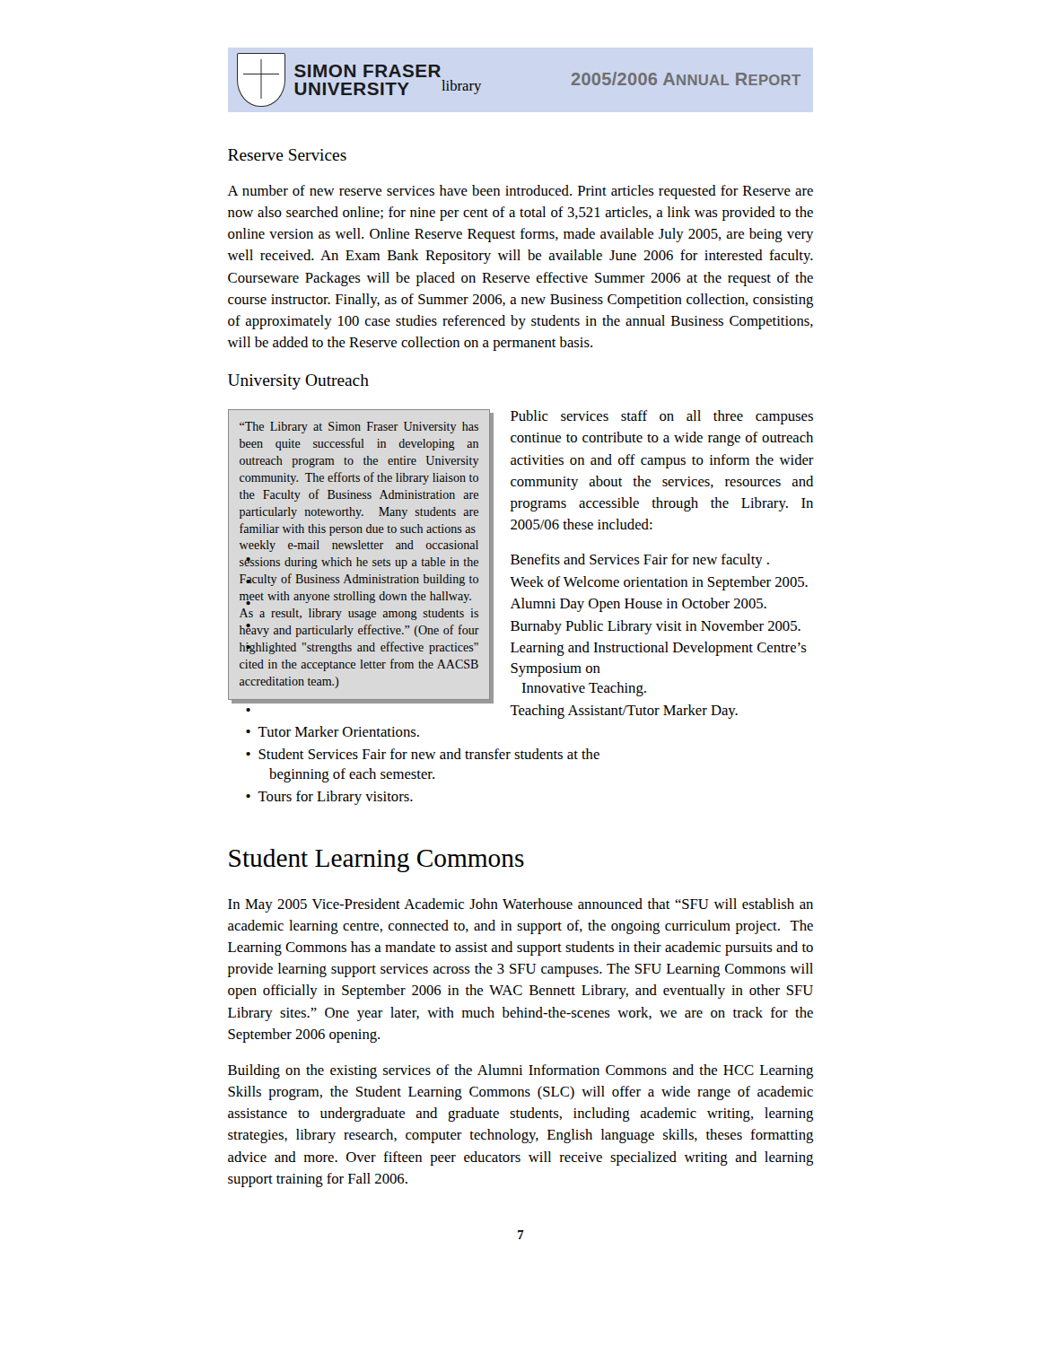SIMON FRASER UNIVERSITY
library
2005/2006 ANNUAL REPORT
Reserve Services
A number of new reserve services have been introduced. Print articles requested for Reserve are now also searched online; for nine per cent of a total of 3,521 articles, a link was provided to the online version as well. Online Reserve Request forms, made available July 2005, are being very well received. An Exam Bank Repository will be available June 2006 for interested faculty. Courseware Packages will be placed on Reserve effective Summer 2006 at the request of the course instructor. Finally, as of Summer 2006, a new Business Competition collection, consisting of approximately 100 case studies referenced by students in the annual Business Competitions, will be added to the Reserve collection on a permanent basis.
University Outreach
“The Library at Simon Fraser University has been quite successful in developing an outreach program to the entire University community. The efforts of the library liaison to the Faculty of Business Administration are particularly noteworthy. Many students are familiar with this person due to such actions as weekly e-mail newsletter and occasional sessions during which he sets up a table in the Faculty of Business Administration building to meet with anyone strolling down the hallway. As a result, library usage among students is heavy and particularly effective.” (One of four highlighted "strengths and effective practices" cited in the acceptance letter from the AACSB accreditation team.)
Public services staff on all three campuses continue to contribute to a wide range of outreach activities on and off campus to inform the wider community about the services, resources and programs accessible through the Library. In 2005/06 these included:
Benefits and Services Fair for new faculty .
Week of Welcome orientation in September 2005.
Alumni Day Open House in October 2005.
Burnaby Public Library visit in November 2005.
Learning and Instructional Development Centre’s Symposium on Innovative Teaching.
Teaching Assistant/Tutor Marker Day.
Tutor Marker Orientations.
Student Services Fair for new and transfer students at the beginning of each semester.
Tours for Library visitors.
Student Learning Commons
In May 2005 Vice-President Academic John Waterhouse announced that “SFU will establish an academic learning centre, connected to, and in support of, the ongoing curriculum project. The Learning Commons has a mandate to assist and support students in their academic pursuits and to provide learning support services across the 3 SFU campuses. The SFU Learning Commons will open officially in September 2006 in the WAC Bennett Library, and eventually in other SFU Library sites.” One year later, with much behind-the-scenes work, we are on track for the September 2006 opening.
Building on the existing services of the Alumni Information Commons and the HCC Learning Skills program, the Student Learning Commons (SLC) will offer a wide range of academic assistance to undergraduate and graduate students, including academic writing, learning strategies, library research, computer technology, English language skills, theses formatting advice and more. Over fifteen peer educators will receive specialized writing and learning support training for Fall 2006.
7